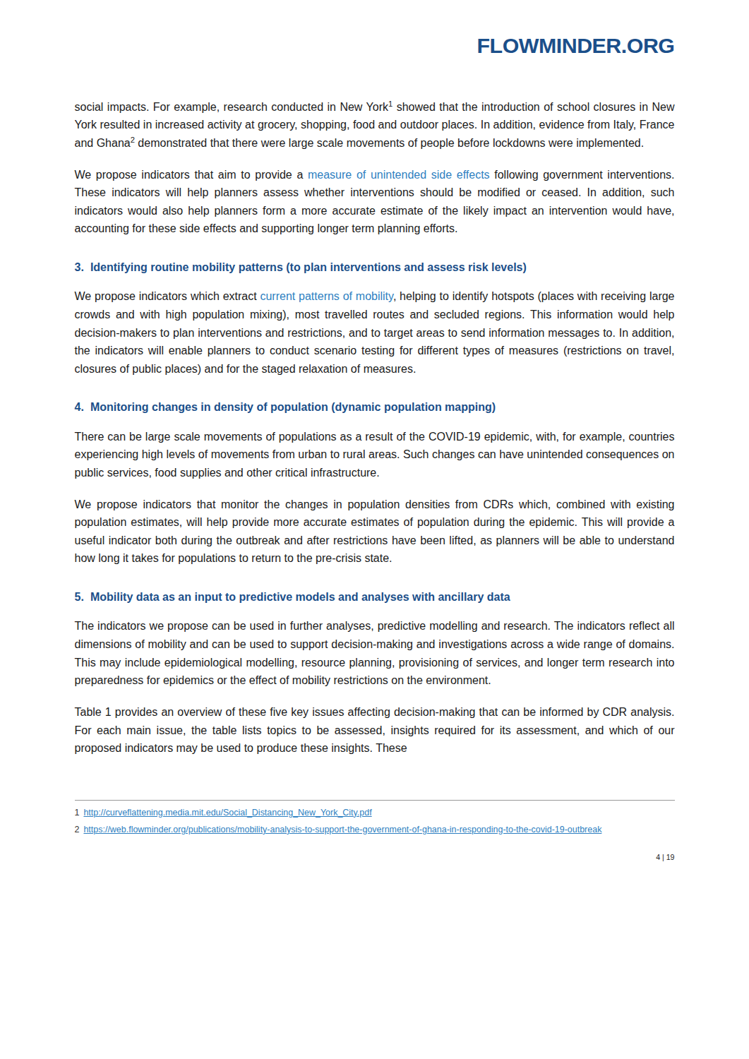FLOWMINDER.ORG
social impacts. For example, research conducted in New York1 showed that the introduction of school closures in New York resulted in increased activity at grocery, shopping, food and outdoor places. In addition, evidence from Italy, France and Ghana2 demonstrated that there were large scale movements of people before lockdowns were implemented.
We propose indicators that aim to provide a measure of unintended side effects following government interventions. These indicators will help planners assess whether interventions should be modified or ceased. In addition, such indicators would also help planners form a more accurate estimate of the likely impact an intervention would have, accounting for these side effects and supporting longer term planning efforts.
3. Identifying routine mobility patterns (to plan interventions and assess risk levels)
We propose indicators which extract current patterns of mobility, helping to identify hotspots (places with receiving large crowds and with high population mixing), most travelled routes and secluded regions. This information would help decision-makers to plan interventions and restrictions, and to target areas to send information messages to. In addition, the indicators will enable planners to conduct scenario testing for different types of measures (restrictions on travel, closures of public places) and for the staged relaxation of measures.
4. Monitoring changes in density of population (dynamic population mapping)
There can be large scale movements of populations as a result of the COVID-19 epidemic, with, for example, countries experiencing high levels of movements from urban to rural areas. Such changes can have unintended consequences on public services, food supplies and other critical infrastructure.
We propose indicators that monitor the changes in population densities from CDRs which, combined with existing population estimates, will help provide more accurate estimates of population during the epidemic. This will provide a useful indicator both during the outbreak and after restrictions have been lifted, as planners will be able to understand how long it takes for populations to return to the pre-crisis state.
5. Mobility data as an input to predictive models and analyses with ancillary data
The indicators we propose can be used in further analyses, predictive modelling and research. The indicators reflect all dimensions of mobility and can be used to support decision-making and investigations across a wide range of domains. This may include epidemiological modelling, resource planning, provisioning of services, and longer term research into preparedness for epidemics or the effect of mobility restrictions on the environment.
Table 1 provides an overview of these five key issues affecting decision-making that can be informed by CDR analysis. For each main issue, the table lists topics to be assessed, insights required for its assessment, and which of our proposed indicators may be used to produce these insights. These
1 http://curveflattening.media.mit.edu/Social_Distancing_New_York_City.pdf
2 https://web.flowminder.org/publications/mobility-analysis-to-support-the-government-of-ghana-in-responding-to-the-covid-19-outbreak
4 | 19